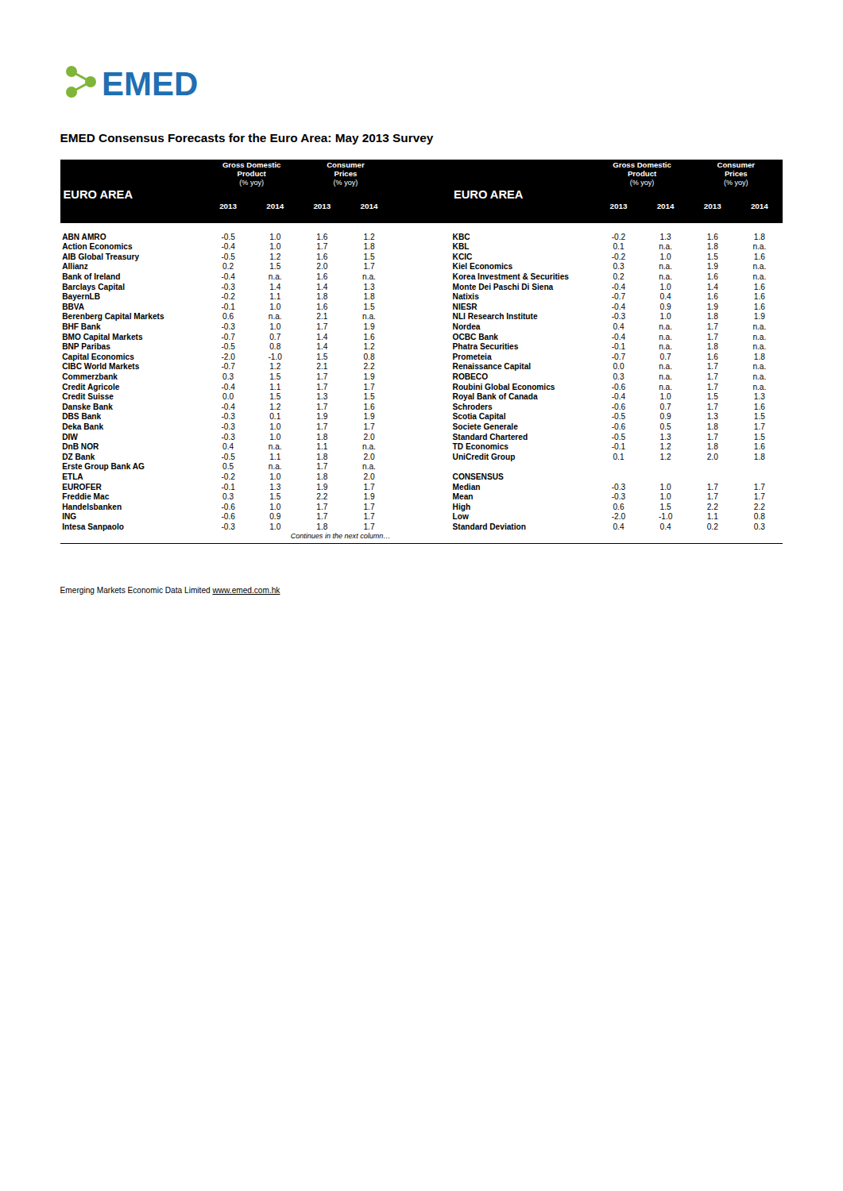EMED
EMED Consensus Forecasts for the Euro Area: May 2013 Survey
| | Gross Domestic Product (% yoy) | Consumer Prices (% yoy) | | | Gross Domestic Product (% yoy) | Consumer Prices (% yoy) |
| EURO AREA | | | EURO AREA | |
| | 2013 | 2014 | 2013 | 2014 | | | 2013 | 2014 | 2013 | 2014 |
| ABN AMRO | -0.5 | 1.0 | 1.6 | 1.2 | | KBC | -0.2 | 1.3 | 1.6 | 1.8 |
| Action Economics | -0.4 | 1.0 | 1.7 | 1.8 | | KBL | 0.1 | n.a. | 1.8 | n.a. |
| AIB Global Treasury | -0.5 | 1.2 | 1.6 | 1.5 | | KCIC | -0.2 | 1.0 | 1.5 | 1.6 |
| Allianz | 0.2 | 1.5 | 2.0 | 1.7 | | Kiel Economics | 0.3 | n.a. | 1.9 | n.a. |
| Bank of Ireland | -0.4 | n.a. | 1.6 | n.a. | | Korea Investment & Securities | 0.2 | n.a. | 1.6 | n.a. |
| Barclays Capital | -0.3 | 1.4 | 1.4 | 1.3 | | Monte Dei Paschi Di Siena | -0.4 | 1.0 | 1.4 | 1.6 |
| BayernLB | -0.2 | 1.1 | 1.8 | 1.8 | | Natixis | -0.7 | 0.4 | 1.6 | 1.6 |
| BBVA | -0.1 | 1.0 | 1.6 | 1.5 | | NIESR | -0.4 | 0.9 | 1.9 | 1.6 |
| Berenberg Capital Markets | 0.6 | n.a. | 2.1 | n.a. | | NLI Research Institute | -0.3 | 1.0 | 1.8 | 1.9 |
| BHF Bank | -0.3 | 1.0 | 1.7 | 1.9 | | Nordea | 0.4 | n.a. | 1.7 | n.a. |
| BMO Capital Markets | -0.7 | 0.7 | 1.4 | 1.6 | | OCBC Bank | -0.4 | n.a. | 1.7 | n.a. |
| BNP Paribas | -0.5 | 0.8 | 1.4 | 1.2 | | Phatra Securities | -0.1 | n.a. | 1.8 | n.a. |
| Capital Economics | -2.0 | -1.0 | 1.5 | 0.8 | | Prometeia | -0.7 | 0.7 | 1.6 | 1.8 |
| CIBC World Markets | -0.7 | 1.2 | 2.1 | 2.2 | | Renaissance Capital | 0.0 | n.a. | 1.7 | n.a. |
| Commerzbank | 0.3 | 1.5 | 1.7 | 1.9 | | ROBECO | 0.3 | n.a. | 1.7 | n.a. |
| Credit Agricole | -0.4 | 1.1 | 1.7 | 1.7 | | Roubini Global Economics | -0.6 | n.a. | 1.7 | n.a. |
| Credit Suisse | 0.0 | 1.5 | 1.3 | 1.5 | | Royal Bank of Canada | -0.4 | 1.0 | 1.5 | 1.3 |
| Danske Bank | -0.4 | 1.2 | 1.7 | 1.6 | | Schroders | -0.6 | 0.7 | 1.7 | 1.6 |
| DBS Bank | -0.3 | 0.1 | 1.9 | 1.9 | | Scotia Capital | -0.5 | 0.9 | 1.3 | 1.5 |
| Deka Bank | -0.3 | 1.0 | 1.7 | 1.7 | | Societe Generale | -0.6 | 0.5 | 1.8 | 1.7 |
| DIW | -0.3 | 1.0 | 1.8 | 2.0 | | Standard Chartered | -0.5 | 1.3 | 1.7 | 1.5 |
| DnB NOR | 0.4 | n.a. | 1.1 | n.a. | | TD Economics | -0.1 | 1.2 | 1.8 | 1.6 |
| DZ Bank | -0.5 | 1.1 | 1.8 | 2.0 | | UniCredit Group | 0.1 | 1.2 | 2.0 | 1.8 |
| Erste Group Bank AG | 0.5 | n.a. | 1.7 | n.a. | | | | | | |
| ETLA | -0.2 | 1.0 | 1.8 | 2.0 | | CONSENSUS | | | | |
| EUROFER | -0.1 | 1.3 | 1.9 | 1.7 | | Median | -0.3 | 1.0 | 1.7 | 1.7 |
| Freddie Mac | 0.3 | 1.5 | 2.2 | 1.9 | | Mean | -0.3 | 1.0 | 1.7 | 1.7 |
| Handelsbanken | -0.6 | 1.0 | 1.7 | 1.7 | | High | 0.6 | 1.5 | 2.2 | 2.2 |
| ING | -0.6 | 0.9 | 1.7 | 1.7 | | Low | -2.0 | -1.0 | 1.1 | 0.8 |
| Intesa Sanpaolo | -0.3 | 1.0 | 1.8 | 1.7 | | Standard Deviation | 0.4 | 0.4 | 0.2 | 0.3 |
| Continues in the next column… | | |
Emerging Markets Economic Data Limited www.emed.com.hk